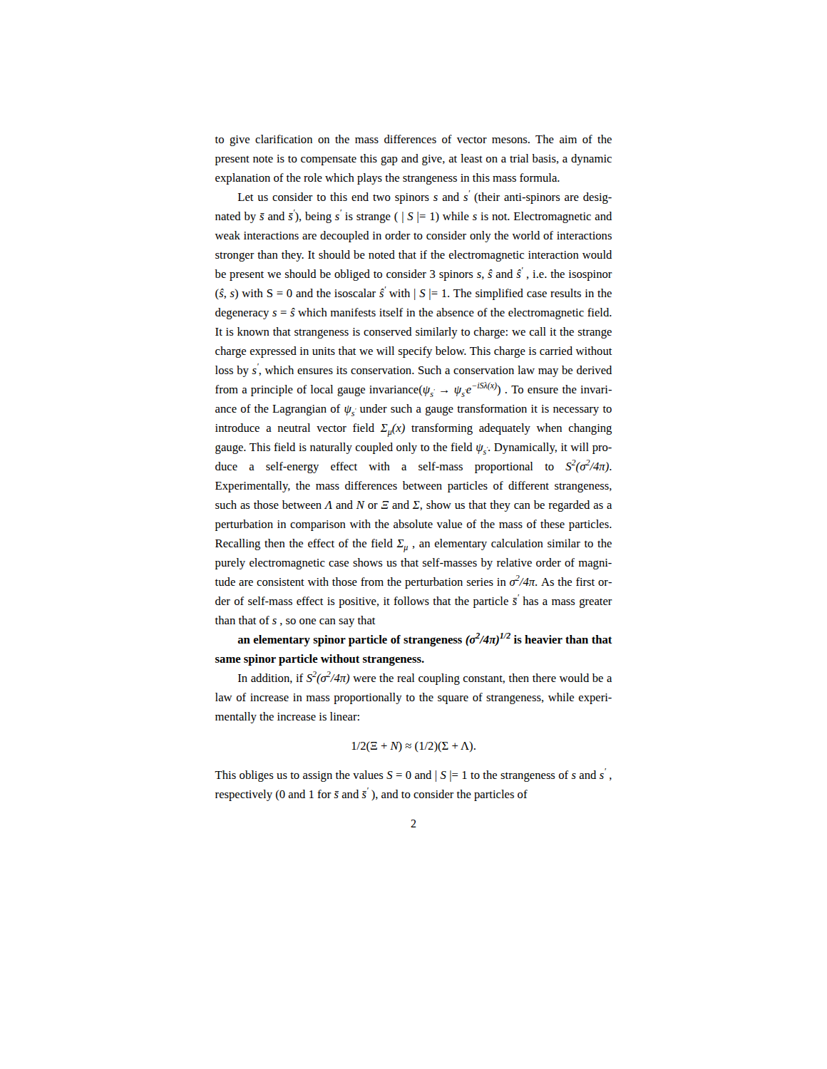to give clarification on the mass differences of vector mesons. The aim of the present note is to compensate this gap and give, at least on a trial basis, a dynamic explanation of the role which plays the strangeness in this mass formula.
Let us consider to this end two spinors s and s′ (their anti-spinors are designated by s̄ and s̄′), being s′ is strange ( | S |= 1) while s is not. Electromagnetic and weak interactions are decoupled in order to consider only the world of interactions stronger than they. It should be noted that if the electromagnetic interaction would be present we should be obliged to consider 3 spinors s, ŝ and ŝ′ , i.e. the isospinor (ŝ, s) with S = 0 and the isoscalar ŝ′ with | S |= 1. The simplified case results in the degeneracy s = ŝ which manifests itself in the absence of the electromagnetic field. It is known that strangeness is conserved similarly to charge: we call it the strange charge expressed in units that we will specify below. This charge is carried without loss by s′, which ensures its conservation. Such a conservation law may be derived from a principle of local gauge invariance(ψs′ → ψs′e−iSλ(x)) . To ensure the invariance of the Lagrangian of ψs′ under such a gauge transformation it is necessary to introduce a neutral vector field Σμ(x) transforming adequately when changing gauge. This field is naturally coupled only to the field ψs′. Dynamically, it will produce a self-energy effect with a self-mass proportional to S2(σ2/4π). Experimentally, the mass differences between particles of different strangeness, such as those between Λ and N or Ξ and Σ, show us that they can be regarded as a perturbation in comparison with the absolute value of the mass of these particles. Recalling then the effect of the field Σμ , an elementary calculation similar to the purely electromagnetic case shows us that self-masses by relative order of magnitude are consistent with those from the perturbation series in σ2/4π. As the first order of self-mass effect is positive, it follows that the particle s̄′ has a mass greater than that of s , so one can say that
an elementary spinor particle of strangeness (σ2/4π)1/2 is heavier than that same spinor particle without strangeness.
In addition, if S2(σ2/4π) were the real coupling constant, then there would be a law of increase in mass proportionally to the square of strangeness, while experimentally the increase is linear:
1/2(Ξ + N) ≈ (1/2)(Σ + Λ).
This obliges us to assign the values S = 0 and | S |= 1 to the strangeness of s and s′ , respectively (0 and 1 for s̄ and s̄′ ), and to consider the particles of
2